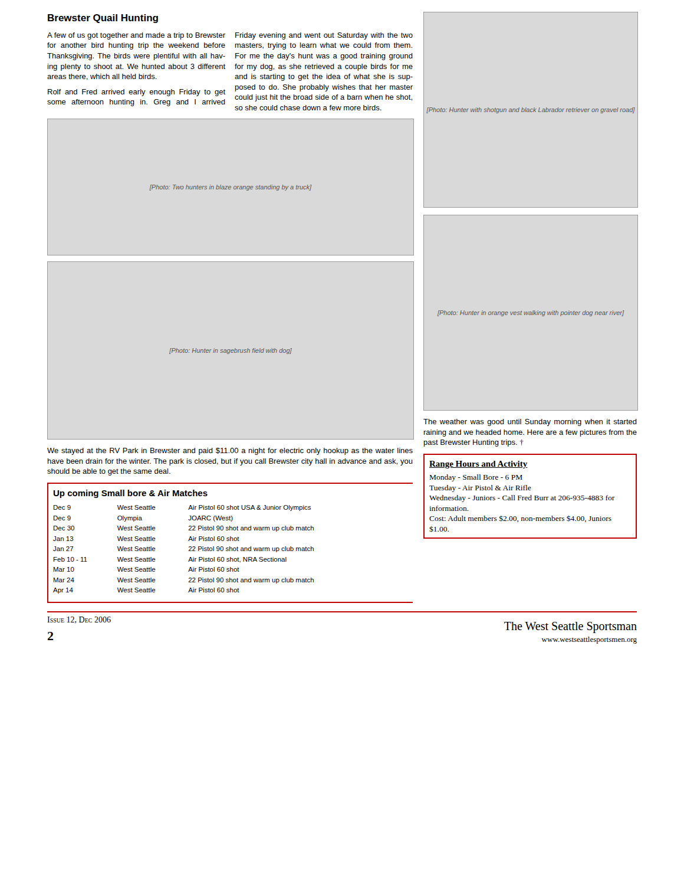Brewster Quail Hunting
A few of us got together and made a trip to Brewster for another bird hunting trip the weekend before Thanksgiving. The birds were plentiful with all having plenty to shoot at. We hunted about 3 different areas there, which all held birds.
Rolf and Fred arrived early enough Friday to get some afternoon hunting in. Greg and I arrived Friday evening and went out Saturday with the two masters, trying to learn what we could from them. For me the day's hunt was a good training ground for my dog, as she retrieved a couple birds for me and is starting to get the idea of what she is supposed to do. She probably wishes that her master could just hit the broad side of a barn when he shot, so she could chase down a few more birds.
[Photo: Two hunters in blaze orange standing by a truck]
[Photo: Hunter in sagebrush field with dog]
We stayed at the RV Park in Brewster and paid $11.00 a night for electric only hookup as the water lines have been drain for the winter. The park is closed, but if you call Brewster city hall in advance and ask, you should be able to get the same deal.
Up coming Small bore & Air Matches
| Dec 9 | West Seattle | Air Pistol 60 shot USA & Junior Olympics |
| Dec 9 | Olympia | JOARC (West) |
| Dec 30 | West Seattle | 22 Pistol 90 shot and warm up club match |
| Jan 13 | West Seattle | Air Pistol 60 shot |
| Jan 27 | West Seattle | 22 Pistol 90 shot and warm up club match |
| Feb 10 - 11 | West Seattle | Air Pistol 60 shot, NRA Sectional |
| Mar 10 | West Seattle | Air Pistol 60 shot |
| Mar 24 | West Seattle | 22 Pistol 90 shot and warm up club match |
| Apr 14 | West Seattle | Air Pistol 60 shot |
[Photo: Hunter with shotgun and black Labrador retriever on gravel road]
[Photo: Hunter in orange vest walking with pointer dog near river]
The weather was good until Sunday morning when it started raining and we headed home. Here are a few pictures from the past Brewster Hunting trips. †
Range Hours and Activity
Monday - Small Bore - 6 PM
Tuesday - Air Pistol & Air Rifle
Wednesday - Juniors - Call Fred Burr at 206-935-4883 for information.
Cost: Adult members $2.00, non-members $4.00, Juniors $1.00.
Issue 12, Dec 2006
2
The West Seattle Sportsman
www.westseattlesportsmen.org